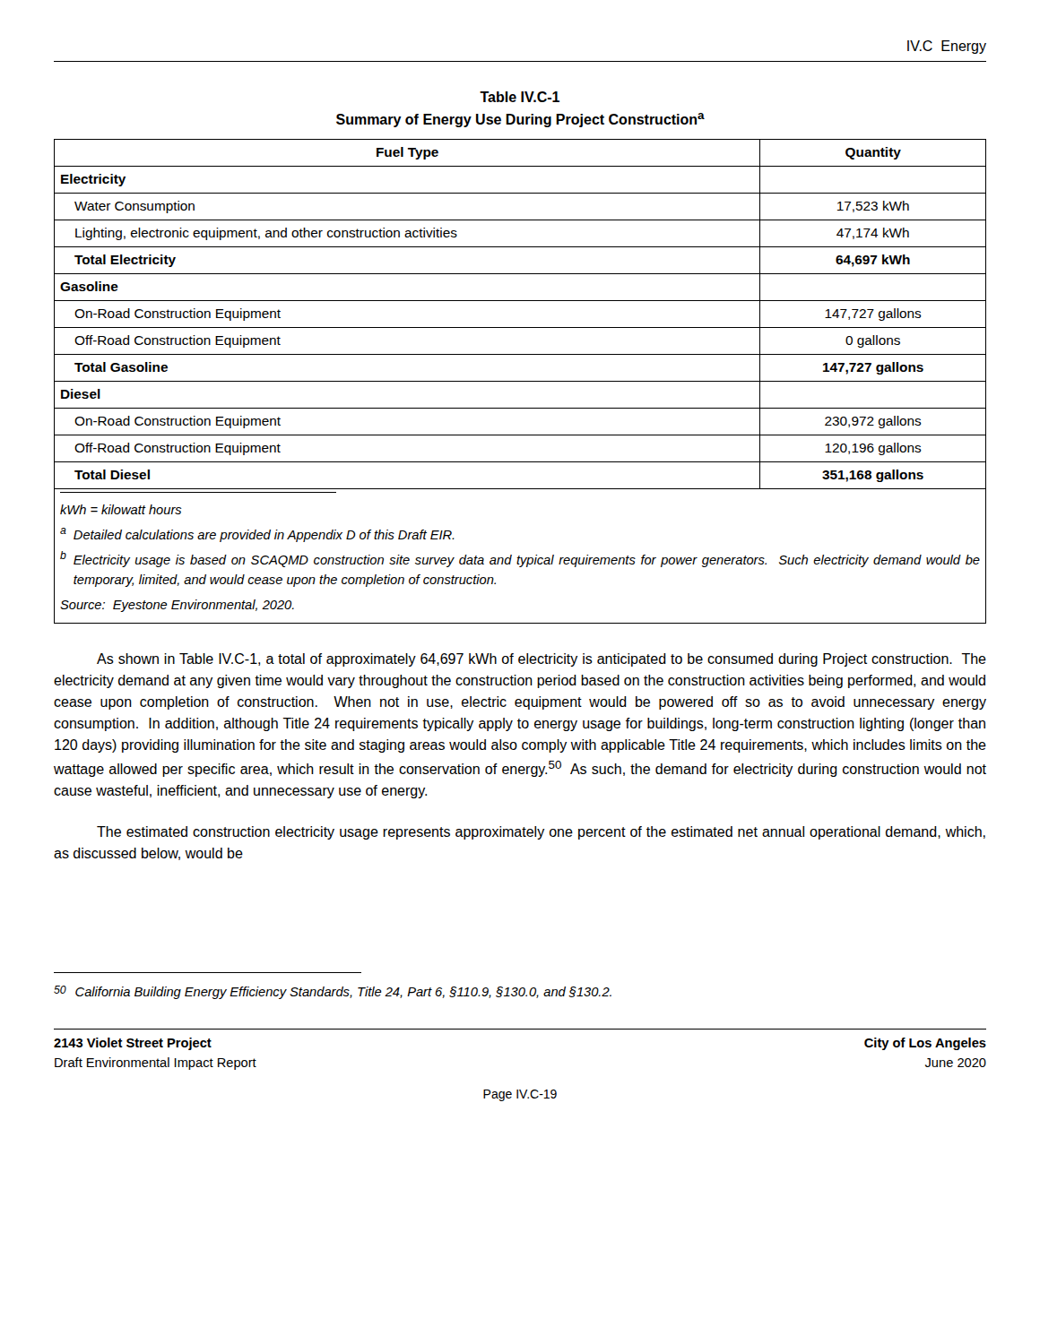IV.C Energy
Table IV.C-1
Summary of Energy Use During Project Constructiona
| Fuel Type | Quantity |
| --- | --- |
| Electricity | |
| Water Consumption | 17,523 kWh |
| Lighting, electronic equipment, and other construction activities | 47,174 kWh |
| Total Electricity | 64,697 kWh |
| Gasoline | |
| On-Road Construction Equipment | 147,727 gallons |
| Off-Road Construction Equipment | 0 gallons |
| Total Gasoline | 147,727 gallons |
| Diesel | |
| On-Road Construction Equipment | 230,972 gallons |
| Off-Road Construction Equipment | 120,196 gallons |
| Total Diesel | 351,168 gallons |
| kWh = kilowatt hours a Detailed calculations are provided in Appendix D of this Draft EIR. b Electricity usage is based on SCAQMD construction site survey data and typical requirements for power generators. Such electricity demand would be temporary, limited, and would cease upon the completion of construction. Source: Eyestone Environmental, 2020. |
As shown in Table IV.C-1, a total of approximately 64,697 kWh of electricity is anticipated to be consumed during Project construction. The electricity demand at any given time would vary throughout the construction period based on the construction activities being performed, and would cease upon completion of construction. When not in use, electric equipment would be powered off so as to avoid unnecessary energy consumption. In addition, although Title 24 requirements typically apply to energy usage for buildings, long-term construction lighting (longer than 120 days) providing illumination for the site and staging areas would also comply with applicable Title 24 requirements, which includes limits on the wattage allowed per specific area, which result in the conservation of energy.50 As such, the demand for electricity during construction would not cause wasteful, inefficient, and unnecessary use of energy.
The estimated construction electricity usage represents approximately one percent of the estimated net annual operational demand, which, as discussed below, would be
50
California Building Energy Efficiency Standards, Title 24, Part 6, §110.9, §130.0, and §130.2.
2143 Violet Street Project
Draft Environmental Impact Report
City of Los Angeles
June 2020
Page IV.C-19